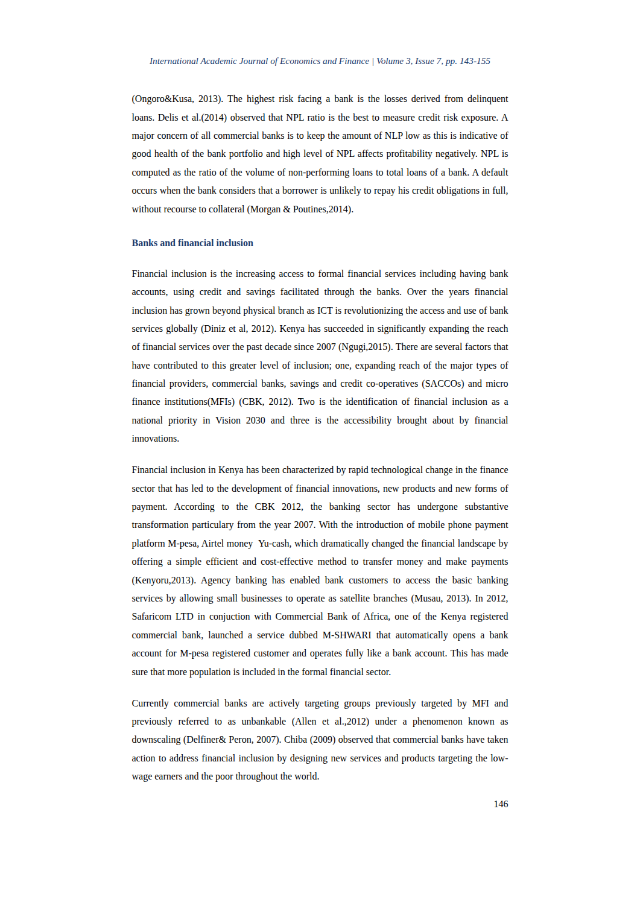International Academic Journal of Economics and Finance | Volume 3, Issue 7, pp. 143-155
(Ongoro&Kusa, 2013). The highest risk facing a bank is the losses derived from delinquent loans. Delis et al.(2014) observed that NPL ratio is the best to measure credit risk exposure. A major concern of all commercial banks is to keep the amount of NLP low as this is indicative of good health of the bank portfolio and high level of NPL affects profitability negatively. NPL is computed as the ratio of the volume of non-performing loans to total loans of a bank. A default occurs when the bank considers that a borrower is unlikely to repay his credit obligations in full, without recourse to collateral (Morgan & Poutines,2014).
Banks and financial inclusion
Financial inclusion is the increasing access to formal financial services including having bank accounts, using credit and savings facilitated through the banks. Over the years financial inclusion has grown beyond physical branch as ICT is revolutionizing the access and use of bank services globally (Diniz et al, 2012). Kenya has succeeded in significantly expanding the reach of financial services over the past decade since 2007 (Ngugi,2015). There are several factors that have contributed to this greater level of inclusion; one, expanding reach of the major types of financial providers, commercial banks, savings and credit co-operatives (SACCOs) and micro finance institutions(MFIs) (CBK, 2012). Two is the identification of financial inclusion as a national priority in Vision 2030 and three is the accessibility brought about by financial innovations.
Financial inclusion in Kenya has been characterized by rapid technological change in the finance sector that has led to the development of financial innovations, new products and new forms of payment. According to the CBK 2012, the banking sector has undergone substantive transformation particulary from the year 2007. With the introduction of mobile phone payment platform M-pesa, Airtel money Yu-cash, which dramatically changed the financial landscape by offering a simple efficient and cost-effective method to transfer money and make payments (Kenyoru,2013). Agency banking has enabled bank customers to access the basic banking services by allowing small businesses to operate as satellite branches (Musau, 2013). In 2012, Safaricom LTD in conjuction with Commercial Bank of Africa, one of the Kenya registered commercial bank, launched a service dubbed M-SHWARI that automatically opens a bank account for M-pesa registered customer and operates fully like a bank account. This has made sure that more population is included in the formal financial sector.
Currently commercial banks are actively targeting groups previously targeted by MFI and previously referred to as unbankable (Allen et al.,2012) under a phenomenon known as downscaling (Delfiner& Peron, 2007). Chiba (2009) observed that commercial banks have taken action to address financial inclusion by designing new services and products targeting the low-wage earners and the poor throughout the world.
146